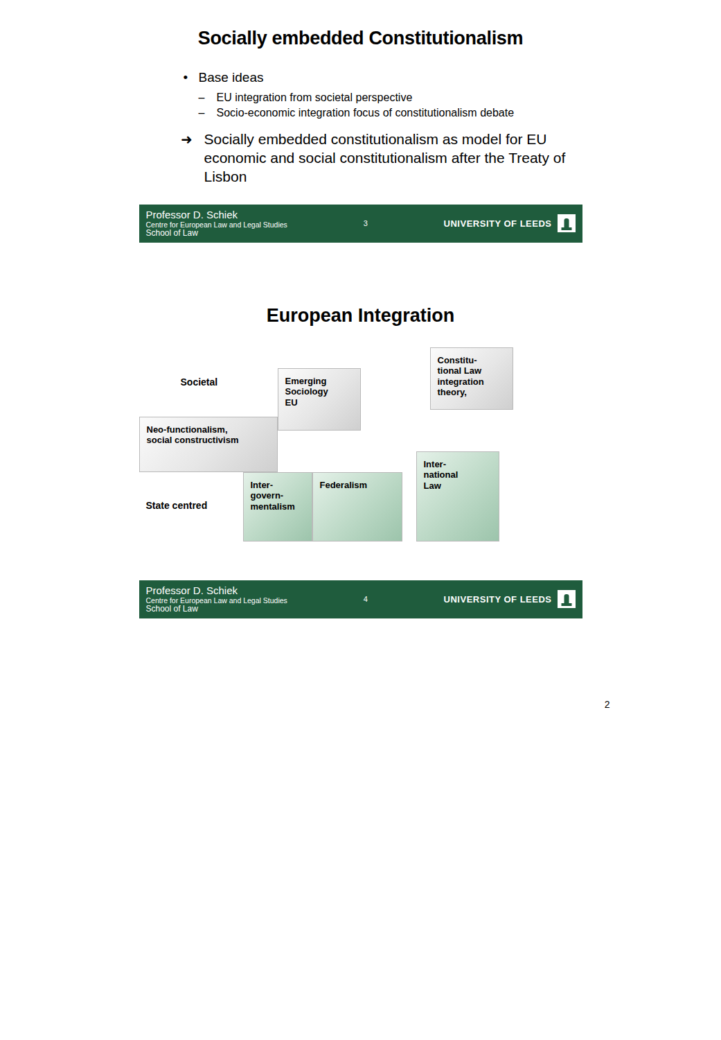Socially embedded Constitutionalism
Base ideas
EU integration from societal perspective
Socio-economic integration focus of constitutionalism debate
Socially embedded constitutionalism as model for EU economic and social constitutionalism after the Treaty of Lisbon
Professor D. Schiek
Centre for European Law and Legal Studies
School of Law
3
UNIVERSITY OF LEEDS
European Integration
Societal State centred
Neo-functionalism,
social constructivism
Emerging
Sociology
EU
Constitu-
tional Law
integration
theory,
Inter-
govern-
mentalism
Federalism
Inter-
national
Law
Professor D. Schiek
Centre for European Law and Legal Studies
School of Law
4
UNIVERSITY OF LEEDS
2